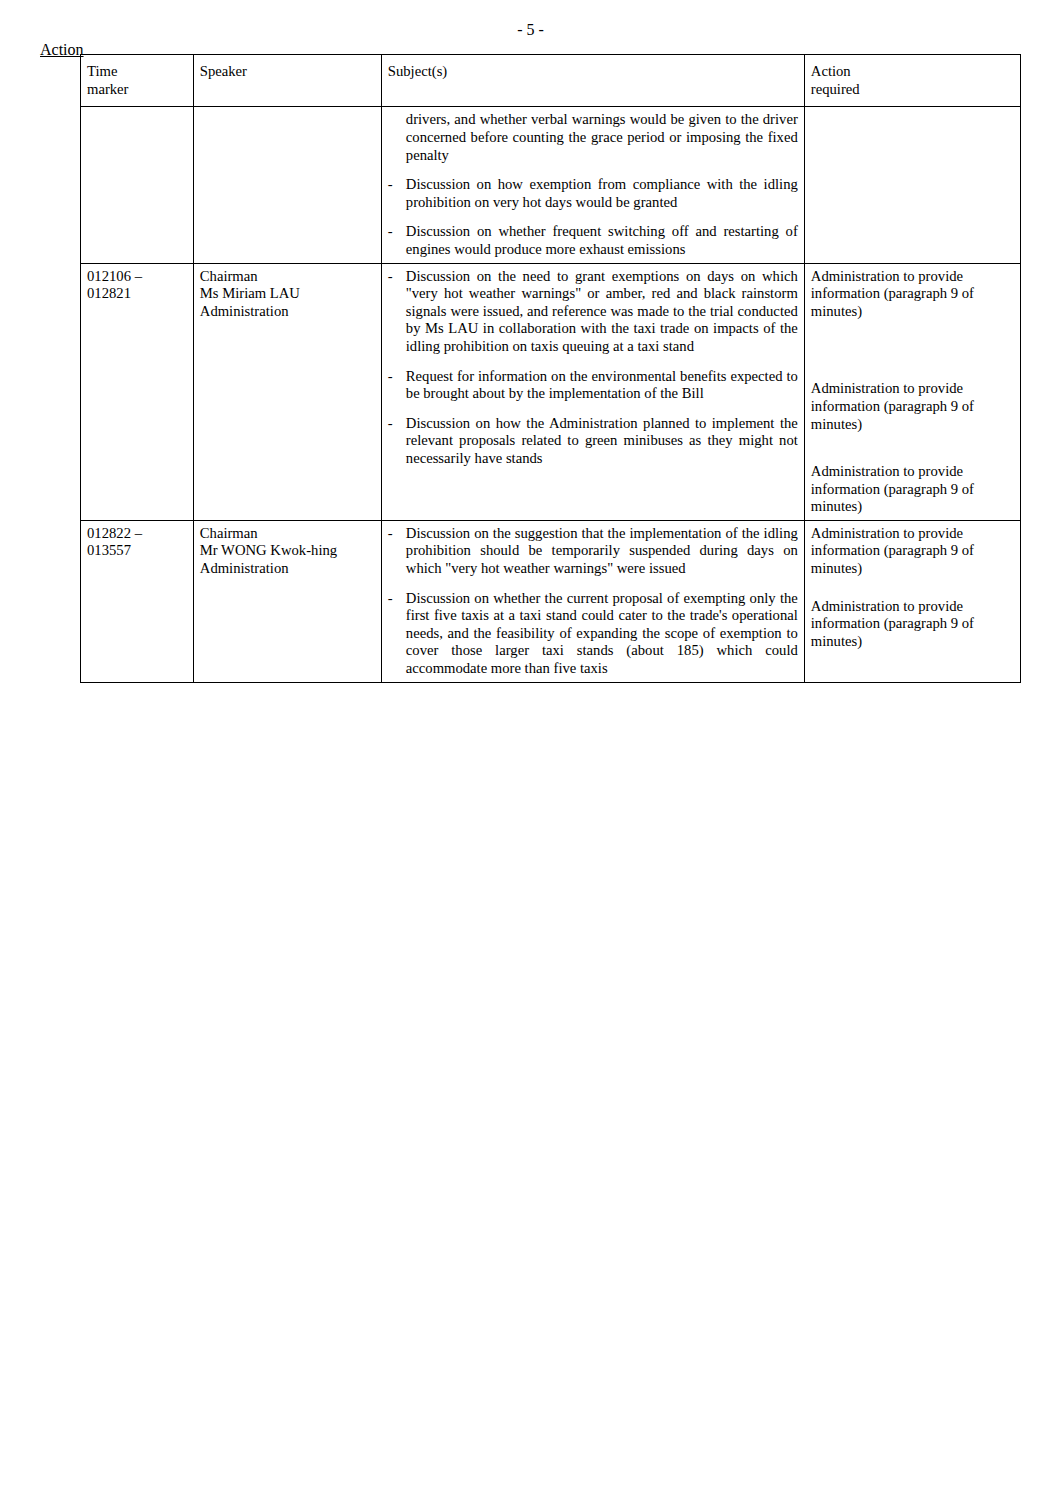Action
- 5 -
| Time marker | Speaker | Subject(s) | Action required |
| --- | --- | --- | --- |
| | | drivers, and whether verbal warnings would be given to the driver concerned before counting the grace period or imposing the fixed penalty - Discussion on how exemption from compliance with the idling prohibition on very hot days would be granted - Discussion on whether frequent switching off and restarting of engines would produce more exhaust emissions | |
| 012106 – 012821 | Chairman Ms Miriam LAU Administration | - Discussion on the need to grant exemptions on days on which "very hot weather warnings" or amber, red and black rainstorm signals were issued, and reference was made to the trial conducted by Ms LAU in collaboration with the taxi trade on impacts of the idling prohibition on taxis queuing at a taxi stand - Request for information on the environmental benefits expected to be brought about by the implementation of the Bill - Discussion on how the Administration planned to implement the relevant proposals related to green minibuses as they might not necessarily have stands | Administration to provide information (paragraph 9 of minutes) Administration to provide information (paragraph 9 of minutes) Administration to provide information (paragraph 9 of minutes) |
| 012822 – 013557 | Chairman Mr WONG Kwok-hing Administration | - Discussion on the suggestion that the implementation of the idling prohibition should be temporarily suspended during days on which "very hot weather warnings" were issued - Discussion on whether the current proposal of exempting only the first five taxis at a taxi stand could cater to the trade's operational needs, and the feasibility of expanding the scope of exemption to cover those larger taxi stands (about 185) which could accommodate more than five taxis | Administration to provide information (paragraph 9 of minutes) Administration to provide information (paragraph 9 of minutes) |